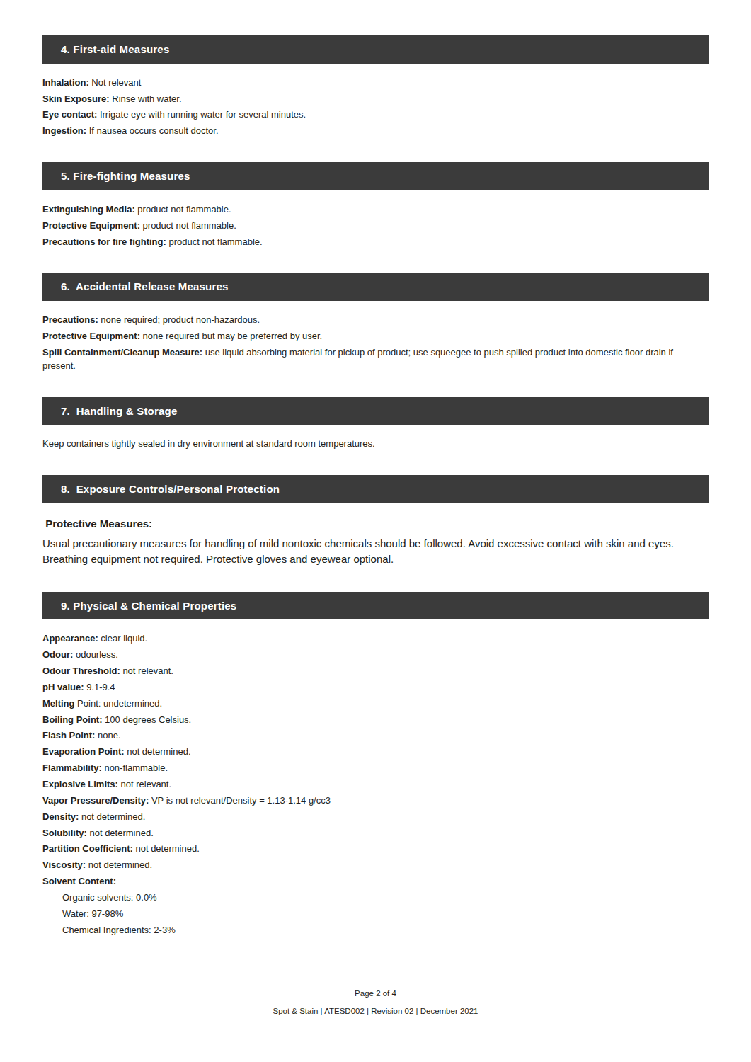4. First-aid Measures
Inhalation: Not relevant
Skin Exposure: Rinse with water.
Eye contact: Irrigate eye with running water for several minutes.
Ingestion: If nausea occurs consult doctor.
5. Fire-fighting Measures
Extinguishing Media: product not flammable.
Protective Equipment: product not flammable.
Precautions for fire fighting: product not flammable.
6. Accidental Release Measures
Precautions: none required; product non-hazardous.
Protective Equipment: none required but may be preferred by user.
Spill Containment/Cleanup Measure: use liquid absorbing material for pickup of product; use squeegee to push spilled product into domestic floor drain if present.
7. Handling & Storage
Keep containers tightly sealed in dry environment at standard room temperatures.
8. Exposure Controls/Personal Protection
Protective Measures:
Usual precautionary measures for handling of mild nontoxic chemicals should be followed. Avoid excessive contact with skin and eyes. Breathing equipment not required. Protective gloves and eyewear optional.
9. Physical & Chemical Properties
Appearance: clear liquid.
Odour: odourless.
Odour Threshold: not relevant.
pH value: 9.1-9.4
Melting Point: undetermined.
Boiling Point: 100 degrees Celsius.
Flash Point: none.
Evaporation Point: not determined.
Flammability: non-flammable.
Explosive Limits: not relevant.
Vapor Pressure/Density: VP is not relevant/Density = 1.13-1.14 g/cc3
Density: not determined.
Solubility: not determined.
Partition Coefficient: not determined.
Viscosity: not determined.
Solvent Content:
Organic solvents: 0.0%
Water: 97-98%
Chemical Ingredients: 2-3%
Page 2 of 4
Spot & Stain | ATESD002 | Revision 02 | December 2021